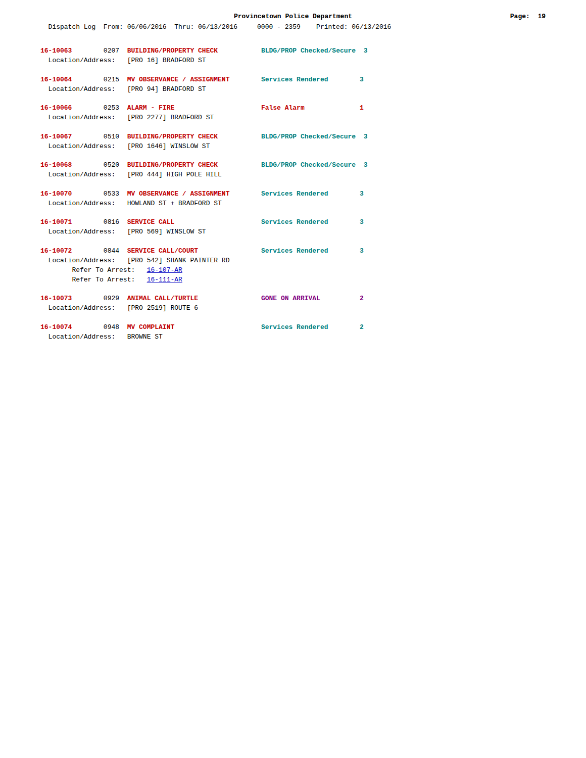Provincetown Police Department Page: 19
Dispatch Log From: 06/06/2016 Thru: 06/13/2016 0000 - 2359 Printed: 06/13/2016
16-10063 0207 BUILDING/PROPERTY CHECK BLDG/PROP Checked/Secure 3 Location/Address: [PRO 16] BRADFORD ST
16-10064 0215 MV OBSERVANCE / ASSIGNMENT Services Rendered 3 Location/Address: [PRO 94] BRADFORD ST
16-10066 0253 ALARM - FIRE False Alarm 1 Location/Address: [PRO 2277] BRADFORD ST
16-10067 0510 BUILDING/PROPERTY CHECK BLDG/PROP Checked/Secure 3 Location/Address: [PRO 1646] WINSLOW ST
16-10068 0520 BUILDING/PROPERTY CHECK BLDG/PROP Checked/Secure 3 Location/Address: [PRO 444] HIGH POLE HILL
16-10070 0533 MV OBSERVANCE / ASSIGNMENT Services Rendered 3 Location/Address: HOWLAND ST + BRADFORD ST
16-10071 0816 SERVICE CALL Services Rendered 3 Location/Address: [PRO 569] WINSLOW ST
16-10072 0844 SERVICE CALL/COURT Services Rendered 3 Location/Address: [PRO 542] SHANK PAINTER RD Refer To Arrest: 16-107-AR Refer To Arrest: 16-111-AR
16-10073 0929 ANIMAL CALL/TURTLE GONE ON ARRIVAL 2 Location/Address: [PRO 2519] ROUTE 6
16-10074 0948 MV COMPLAINT Services Rendered 2 Location/Address: BROWNE ST